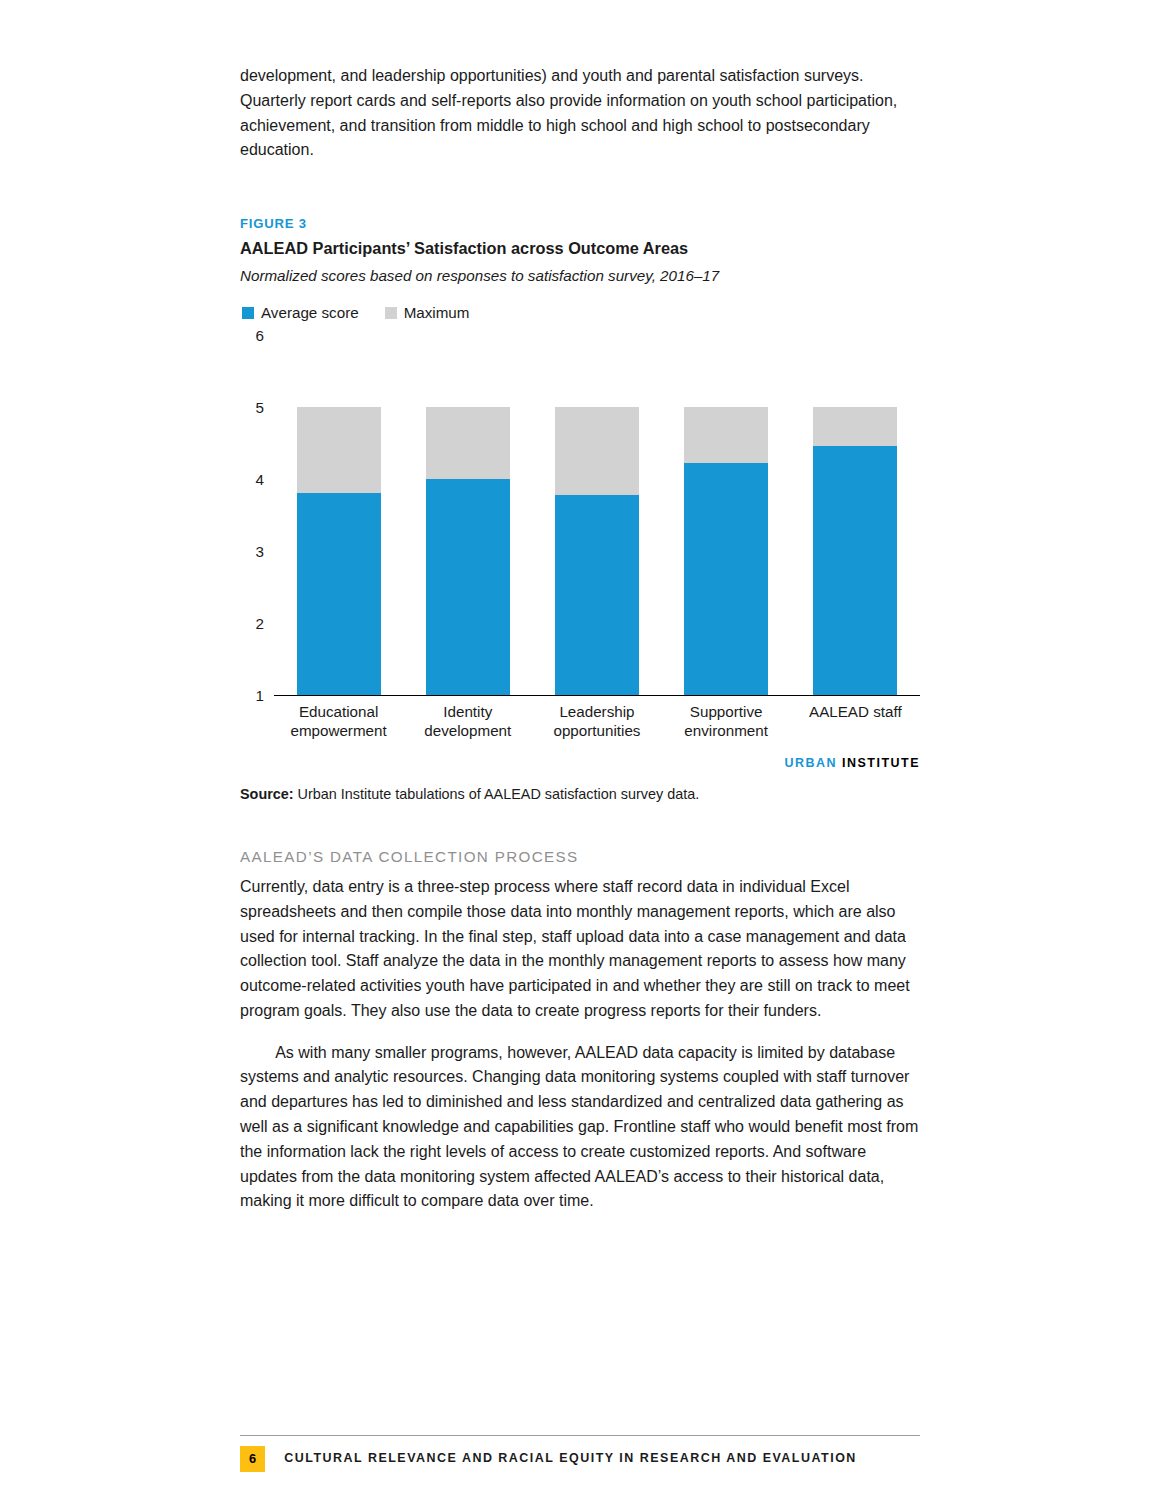development, and leadership opportunities) and youth and parental satisfaction surveys. Quarterly report cards and self-reports also provide information on youth school participation, achievement, and transition from middle to high school and high school to postsecondary education.
FIGURE 3
AALEAD Participants’ Satisfaction across Outcome Areas
Normalized scores based on responses to satisfaction survey, 2016–17
Average score Maximum
6
5
4
3
2
1
Educational empowerment
Identity development
Leadership opportunities
Supportive environment
AALEAD staff
URBAN INSTITUTE
Source: Urban Institute tabulations of AALEAD satisfaction survey data.
AALEAD’s Data Collection Process
Currently, data entry is a three-step process where staff record data in individual Excel spreadsheets and then compile those data into monthly management reports, which are also used for internal tracking. In the final step, staff upload data into a case management and data collection tool. Staff analyze the data in the monthly management reports to assess how many outcome-related activities youth have participated in and whether they are still on track to meet program goals. They also use the data to create progress reports for their funders.
As with many smaller programs, however, AALEAD data capacity is limited by database systems and analytic resources. Changing data monitoring systems coupled with staff turnover and departures has led to diminished and less standardized and centralized data gathering as well as a significant knowledge and capabilities gap. Frontline staff who would benefit most from the information lack the right levels of access to create customized reports. And software updates from the data monitoring system affected AALEAD’s access to their historical data, making it more difficult to compare data over time.
6 CULTURAL RELEVANCE AND RACIAL EQUITY IN RESEARCH AND EVALUATION